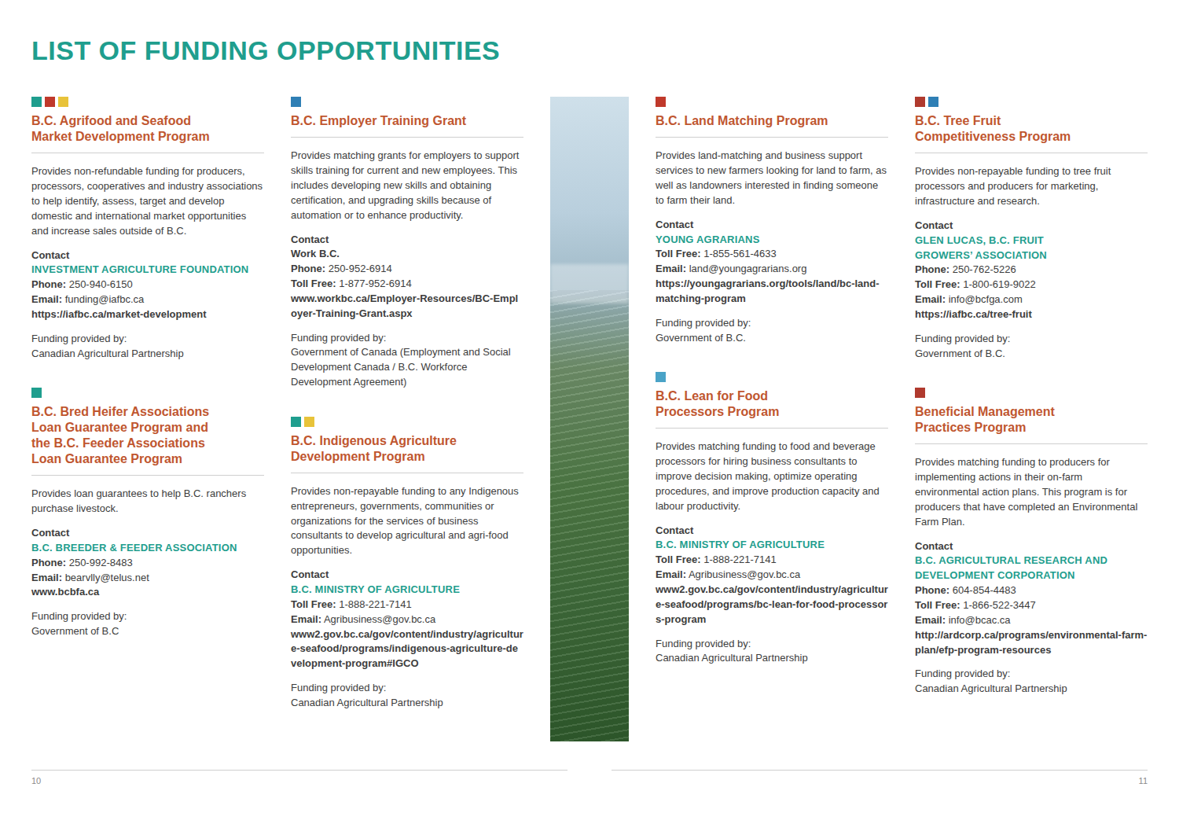List of Funding Opportunities
B.C. Agrifood and Seafood
Market Development Program
Provides non-refundable funding for producers, processors, cooperatives and industry associations to help identify, assess, target and develop domestic and international market opportunities and increase sales outside of B.C.
Contact
Investment Agriculture Foundation
Phone: 250-940-6150
Email: funding@iafbc.ca
https://iafbc.ca/market-development
Funding provided by:
Canadian Agricultural Partnership
B.C. Bred Heifer Associations
Loan Guarantee Program and
the B.C. Feeder Associations
Loan Guarantee Program
Provides loan guarantees to help B.C. ranchers purchase livestock.
Contact
B.C. Breeder & Feeder Association
Phone: 250-992-8483
Email: bearvlly@telus.net
www.bcbfa.ca
Funding provided by:
Government of B.C
B.C. Employer Training Grant
Provides matching grants for employers to support skills training for current and new employees. This includes developing new skills and obtaining certification, and upgrading skills because of automation or to enhance productivity.
Contact
Work B.C.
Phone: 250-952-6914
Toll Free: 1-877-952-6914
www.workbc.ca/Employer-Resources/BC-Employer-Training-Grant.aspx
Funding provided by:
Government of Canada (Employment and Social Development Canada / B.C. Workforce Development Agreement)
B.C. Indigenous Agriculture
Development Program
Provides non-repayable funding to any Indigenous entrepreneurs, governments, communities or organizations for the services of business consultants to develop agricultural and agri-food opportunities.
Contact
B.C. Ministry of Agriculture
Toll Free: 1-888-221-7141
Email: Agribusiness@gov.bc.ca
www2.gov.bc.ca/gov/content/industry/agriculture-seafood/programs/indigenous-agriculture-development-program#IGCO
Funding provided by:
Canadian Agricultural Partnership
B.C. Land Matching Program
Provides land-matching and business support services to new farmers looking for land to farm, as well as landowners interested in finding someone to farm their land.
Contact
Young Agrarians
Toll Free: 1-855-561-4633
Email: land@youngagrarians.org
https://youngagrarians.org/tools/land/bc-land-matching-program
Funding provided by:
Government of B.C.
B.C. Lean for Food
Processors Program
Provides matching funding to food and beverage processors for hiring business consultants to improve decision making, optimize operating procedures, and improve production capacity and labour productivity.
Contact
B.C. Ministry of Agriculture
Toll Free: 1-888-221-7141
Email: Agribusiness@gov.bc.ca
www2.gov.bc.ca/gov/content/industry/agriculture-seafood/programs/bc-lean-for-food-processors-program
Funding provided by:
Canadian Agricultural Partnership
B.C. Tree Fruit
Competitiveness Program
Provides non-repayable funding to tree fruit processors and producers for marketing, infrastructure and research.
Contact
Glen Lucas, B.C. Fruit
Growers’ Association
Phone: 250-762-5226
Toll Free: 1-800-619-9022
Email: info@bcfga.com
https://iafbc.ca/tree-fruit
Funding provided by:
Government of B.C.
Beneficial Management
Practices Program
Provides matching funding to producers for implementing actions in their on-farm environmental action plans. This program is for producers that have completed an Environmental Farm Plan.
Contact
B.C. Agricultural Research and
Development Corporation
Phone: 604-854-4483
Toll Free: 1-866-522-3447
Email: info@bcac.ca
http://ardcorp.ca/programs/environmental-farm-plan/efp-program-resources
Funding provided by:
Canadian Agricultural Partnership
10
11